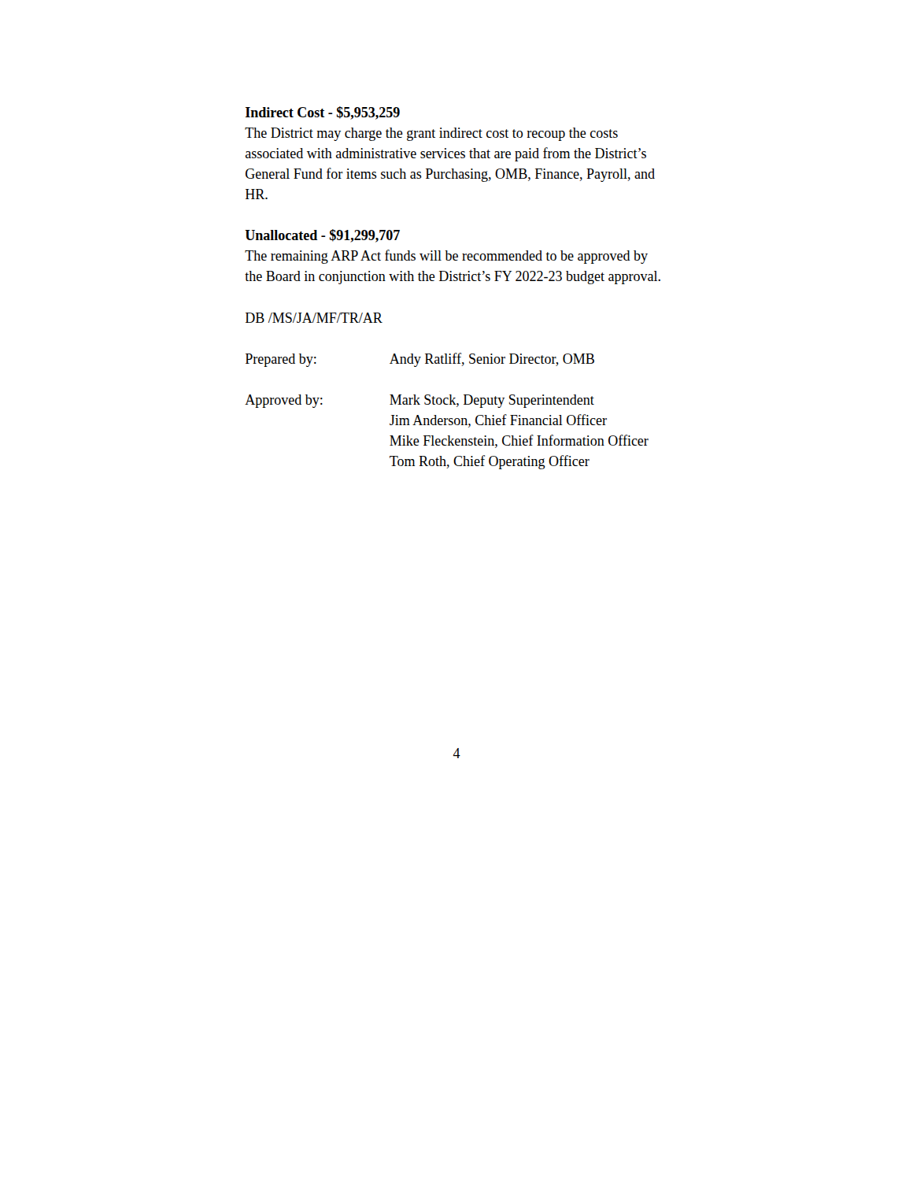Indirect Cost - $5,953,259
The District may charge the grant indirect cost to recoup the costs associated with administrative services that are paid from the District’s General Fund for items such as Purchasing, OMB, Finance, Payroll, and HR.
Unallocated - $91,299,707
The remaining ARP Act funds will be recommended to be approved by the Board in conjunction with the District’s FY 2022-23 budget approval.
DB /MS/JA/MF/TR/AR
Prepared by:
Andy Ratliff, Senior Director, OMB
Approved by:
Mark Stock, Deputy Superintendent
Jim Anderson, Chief Financial Officer
Mike Fleckenstein, Chief Information Officer
Tom Roth, Chief Operating Officer
4